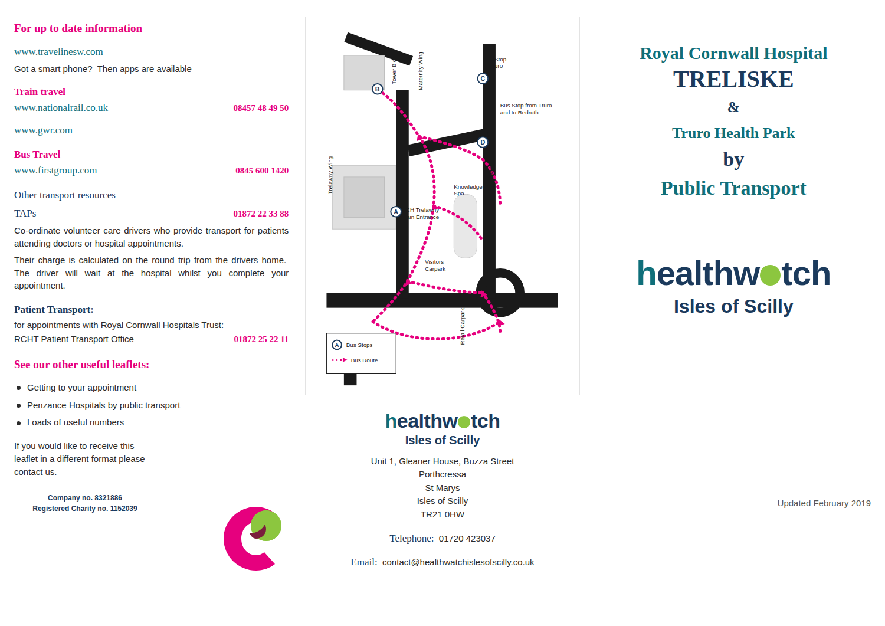For up to date information
www.travelinesw.com
Got a smart phone? Then apps are available
Train travel
www.nationalrail.co.uk 08457 48 49 50
www.gwr.com
Bus Travel
www.firstgroup.com 0845 600 1420
Other transport resources
TAPs 01872 22 33 88
Co-ordinate volunteer care drivers who provide transport for patients attending doctors or hospital appointments.
Their charge is calculated on the round trip from the drivers home. The driver will wait at the hospital whilst you complete your appointment.
Patient Transport:
for appointments with Royal Cornwall Hospitals Trust:
RCHT Patient Transport Office 01872 25 22 11
See our other useful leaflets:
Getting to your appointment
Penzance Hospitals by public transport
Loads of useful numbers
If you would like to receive this leaflet in a different format please contact us.
Company no. 8321886
Registered Charity no. 1152039
B A C D Tower Block Maternity Wing Trelawny Wing RCH Trelawny Main Entrance Knowledge Spa Treswithian Road Visitors Carpark Retail Carpark Bus Stop to Truro Bus Stop from Truro and to Redruth A Bus Stops Bus Route
healthw tch
Isles of Scilly
Unit 1, Gleaner House, Buzza Street
Porthcressa
St Marys
Isles of Scilly
TR21 0HW
Telephone: 01720 423037
Email: contact@healthwatchislesofscilly.co.uk
Royal Cornwall Hospital
TRELISKE
&
Truro Health Park
by
Public Transport
healthw tch
Isles of Scilly
Updated February 2019